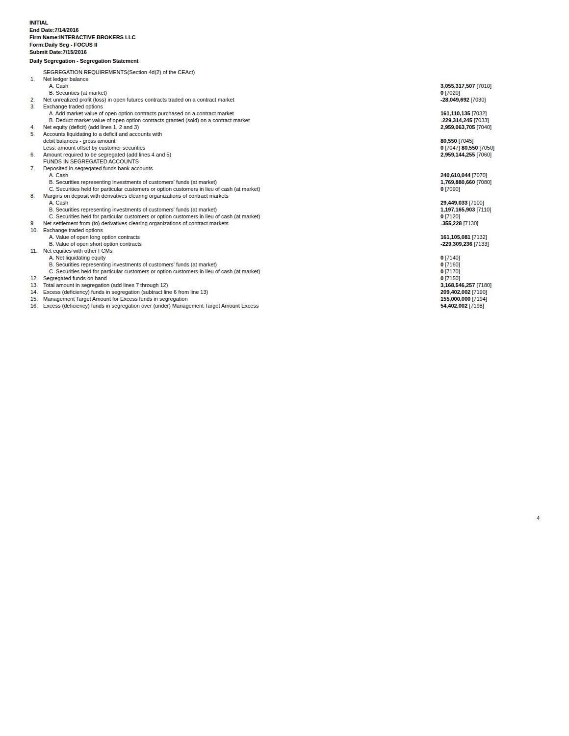INITIAL
End Date:7/14/2016
Firm Name:INTERACTIVE BROKERS LLC
Form:Daily Seg - FOCUS II
Submit Date:7/15/2016
Daily Segregation - Segregation Statement
| | SEGREGATION REQUIREMENTS(Section 4d(2) of the CEAct) | |
| 1. | Net ledger balance | |
| | A. Cash | 3,055,317,507 [7010] |
| | B. Securities (at market) | 0 [7020] |
| 2. | Net unrealized profit (loss) in open futures contracts traded on a contract market | -28,049,692 [7030] |
| 3. | Exchange traded options | |
| | A. Add market value of open option contracts purchased on a contract market | 161,110,135 [7032] |
| | B. Deduct market value of open option contracts granted (sold) on a contract market | -229,314,245 [7033] |
| 4. | Net equity (deficit) (add lines 1, 2 and 3) | 2,959,063,705 [7040] |
| 5. | Accounts liquidating to a deficit and accounts with | |
| | debit balances - gross amount | 80,550 [7045] |
| | Less: amount offset by customer securities | 0 [7047] 80,550 [7050] |
| 6. | Amount required to be segregated (add lines 4 and 5) | 2,959,144,255 [7060] |
| | FUNDS IN SEGREGATED ACCOUNTS | |
| 7. | Deposited in segregated funds bank accounts | |
| | A. Cash | 240,610,044 [7070] |
| | B. Securities representing investments of customers' funds (at market) | 1,769,880,660 [7080] |
| | C. Securities held for particular customers or option customers in lieu of cash (at market) | 0 [7090] |
| 8. | Margins on deposit with derivatives clearing organizations of contract markets | |
| | A. Cash | 29,449,033 [7100] |
| | B. Securities representing investments of customers' funds (at market) | 1,197,165,903 [7110] |
| | C. Securities held for particular customers or option customers in lieu of cash (at market) | 0 [7120] |
| 9. | Net settlement from (to) derivatives clearing organizations of contract markets | -355,228 [7130] |
| 10. | Exchange traded options | |
| | A. Value of open long option contracts | 161,105,081 [7132] |
| | B. Value of open short option contracts | -229,309,236 [7133] |
| 11. | Net equities with other FCMs | |
| | A. Net liquidating equity | 0 [7140] |
| | B. Securities representing investments of customers' funds (at market) | 0 [7160] |
| | C. Securities held for particular customers or option customers in lieu of cash (at market) | 0 [7170] |
| 12. | Segregated funds on hand | 0 [7150] |
| 13. | Total amount in segregation (add lines 7 through 12) | 3,168,546,257 [7180] |
| 14. | Excess (deficiency) funds in segregation (subtract line 6 from line 13) | 209,402,002 [7190] |
| 15. | Management Target Amount for Excess funds in segregation | 155,000,000 [7194] |
| 16. | Excess (deficiency) funds in segregation over (under) Management Target Amount Excess | 54,402,002 [7198] |
4